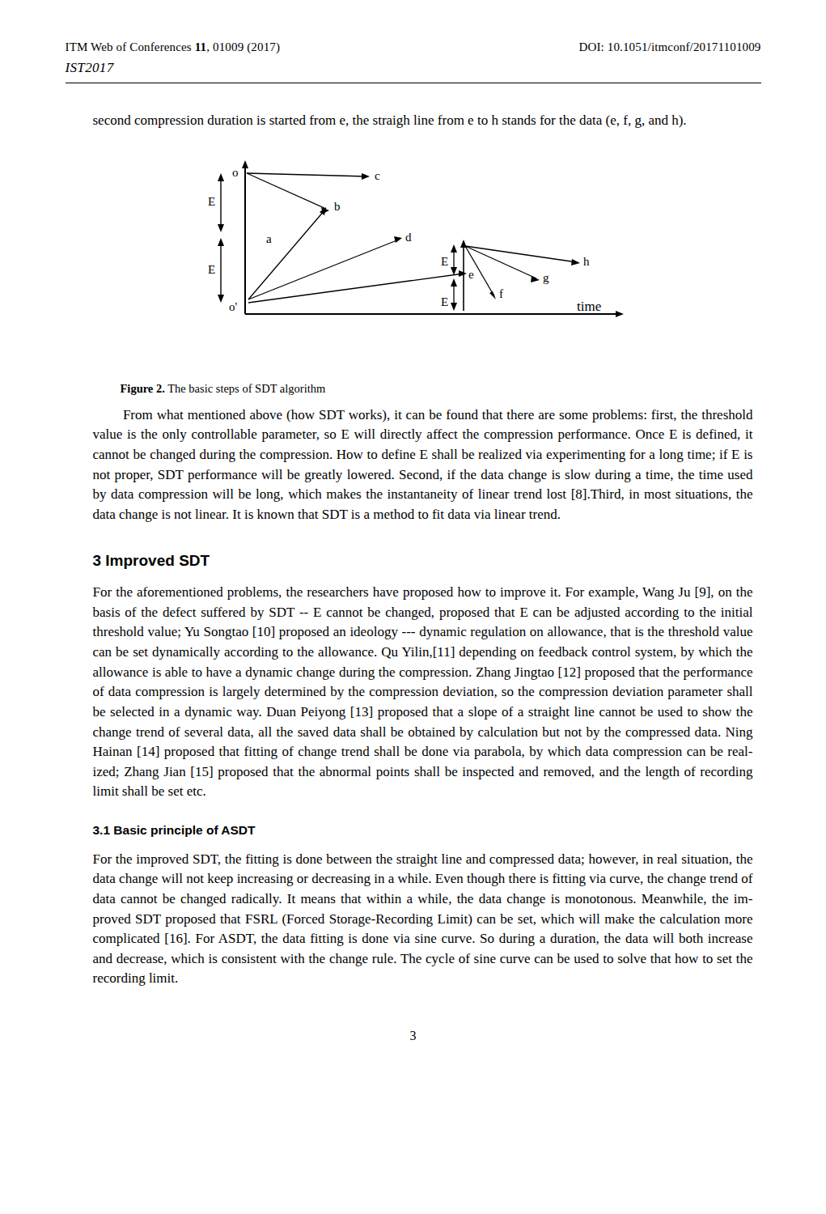ITM Web of Conferences 11, 01009 (2017)
DOI: 10.1051/itmconf/20171101009
IST2017
second compression duration is started from e, the straigh line from e to h stands for the data (e, f, g, and h).
o o' E E c b a d e E E h g f time
Figure 2. The basic steps of SDT algorithm
From what mentioned above (how SDT works), it can be found that there are some problems: first, the threshold value is the only controllable parameter, so E will directly affect the compression performance. Once E is defined, it cannot be changed during the compression. How to define E shall be realized via experimenting for a long time; if E is not proper, SDT performance will be greatly lowered. Second, if the data change is slow during a time, the time used by data compression will be long, which makes the instantaneity of linear trend lost [8].Third, in most situations, the data change is not linear. It is known that SDT is a method to fit data via linear trend.
3 Improved SDT
For the aforementioned problems, the researchers have proposed how to improve it. For example, Wang Ju [9], on the basis of the defect suffered by SDT -- E cannot be changed, proposed that E can be adjusted according to the initial threshold value; Yu Songtao [10] proposed an ideology --- dynamic regulation on allowance, that is the threshold value can be set dynamically according to the allowance. Qu Yilin,[11] depending on feedback control system, by which the allowance is able to have a dynamic change during the compression. Zhang Jingtao [12] proposed that the performance of data compression is largely determined by the compression deviation, so the compression deviation parameter shall be selected in a dynamic way. Duan Peiyong [13] proposed that a slope of a straight line cannot be used to show the change trend of several data, all the saved data shall be obtained by calculation but not by the compressed data. Ning Hainan [14] proposed that fitting of change trend shall be done via parabola, by which data compression can be realized; Zhang Jian [15] proposed that the abnormal points shall be inspected and removed, and the length of recording limit shall be set etc.
3.1 Basic principle of ASDT
For the improved SDT, the fitting is done between the straight line and compressed data; however, in real situation, the data change will not keep increasing or decreasing in a while. Even though there is fitting via curve, the change trend of data cannot be changed radically. It means that within a while, the data change is monotonous. Meanwhile, the improved SDT proposed that FSRL (Forced Storage-Recording Limit) can be set, which will make the calculation more complicated [16]. For ASDT, the data fitting is done via sine curve. So during a duration, the data will both increase and decrease, which is consistent with the change rule. The cycle of sine curve can be used to solve that how to set the recording limit.
3